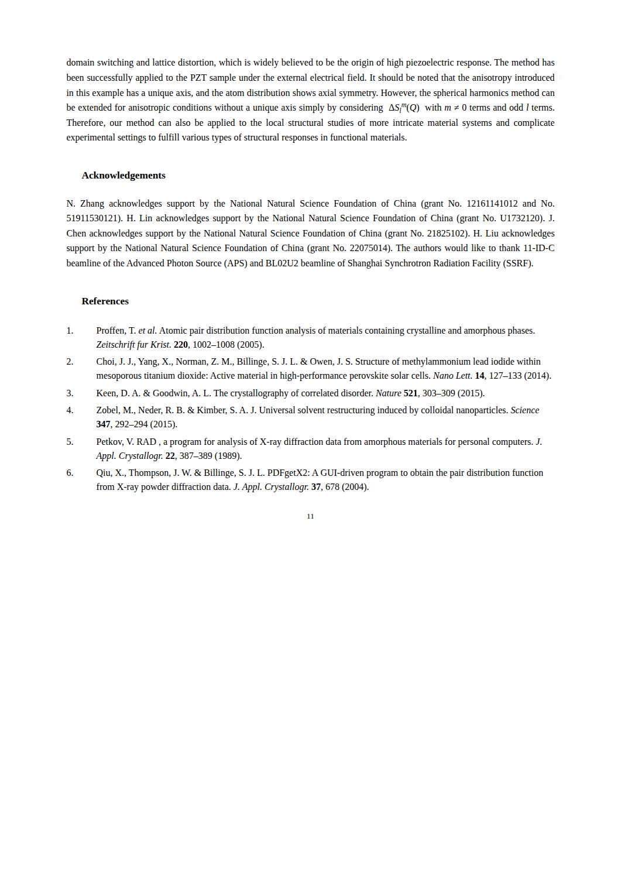domain switching and lattice distortion, which is widely believed to be the origin of high piezoelectric response. The method has been successfully applied to the PZT sample under the external electrical field. It should be noted that the anisotropy introduced in this example has a unique axis, and the atom distribution shows axial symmetry. However, the spherical harmonics method can be extended for anisotropic conditions without a unique axis simply by considering ΔSlm(Q) with m ≠ 0 terms and odd l terms. Therefore, our method can also be applied to the local structural studies of more intricate material systems and complicate experimental settings to fulfill various types of structural responses in functional materials.
Acknowledgements
N. Zhang acknowledges support by the National Natural Science Foundation of China (grant No. 12161141012 and No. 51911530121). H. Lin acknowledges support by the National Natural Science Foundation of China (grant No. U1732120). J. Chen acknowledges support by the National Natural Science Foundation of China (grant No. 21825102). H. Liu acknowledges support by the National Natural Science Foundation of China (grant No. 22075014). The authors would like to thank 11-ID-C beamline of the Advanced Photon Source (APS) and BL02U2 beamline of Shanghai Synchrotron Radiation Facility (SSRF).
References
Proffen, T. et al. Atomic pair distribution function analysis of materials containing crystalline and amorphous phases. Zeitschrift fur Krist. 220, 1002–1008 (2005).
Choi, J. J., Yang, X., Norman, Z. M., Billinge, S. J. L. & Owen, J. S. Structure of methylammonium lead iodide within mesoporous titanium dioxide: Active material in high-performance perovskite solar cells. Nano Lett. 14, 127–133 (2014).
Keen, D. A. & Goodwin, A. L. The crystallography of correlated disorder. Nature 521, 303–309 (2015).
Zobel, M., Neder, R. B. & Kimber, S. A. J. Universal solvent restructuring induced by colloidal nanoparticles. Science 347, 292–294 (2015).
Petkov, V. RAD , a program for analysis of X-ray diffraction data from amorphous materials for personal computers. J. Appl. Crystallogr. 22, 387–389 (1989).
Qiu, X., Thompson, J. W. & Billinge, S. J. L. PDFgetX2: A GUI-driven program to obtain the pair distribution function from X-ray powder diffraction data. J. Appl. Crystallogr. 37, 678 (2004).
11